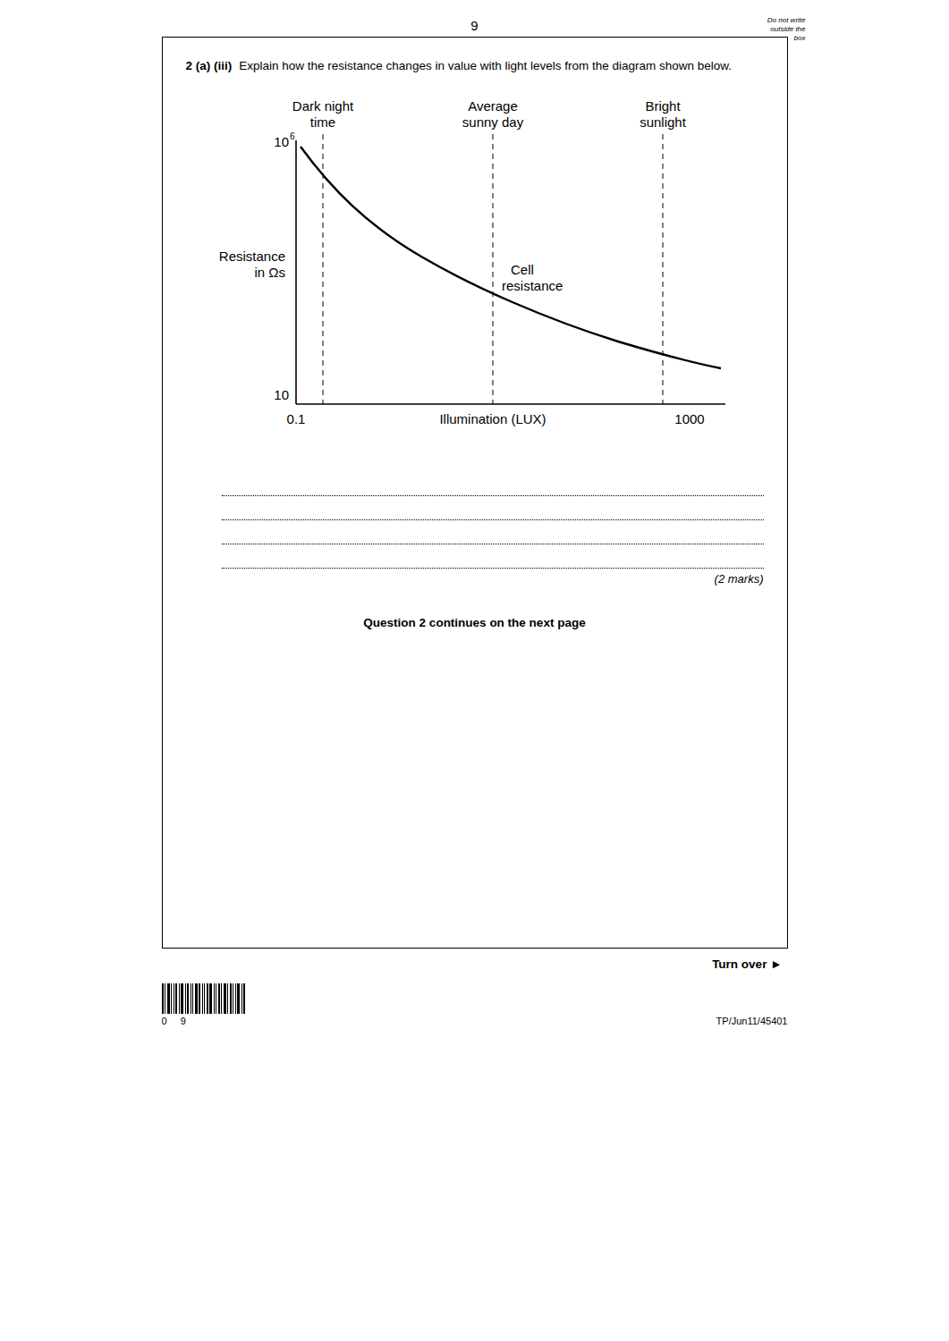Do not write
outside the
box
9
2 (a) (iii)
Explain how the resistance changes in value with light levels from the diagram shown below.
Dark night time Average sunny day Bright sunlight 10 6 10 Resistance in Ωs 0.1 Illumination (LUX) 1000 Cell resistance
(2 marks)
Question 2 continues on the next page
Turn over ►
0 9
TP/Jun11/45401